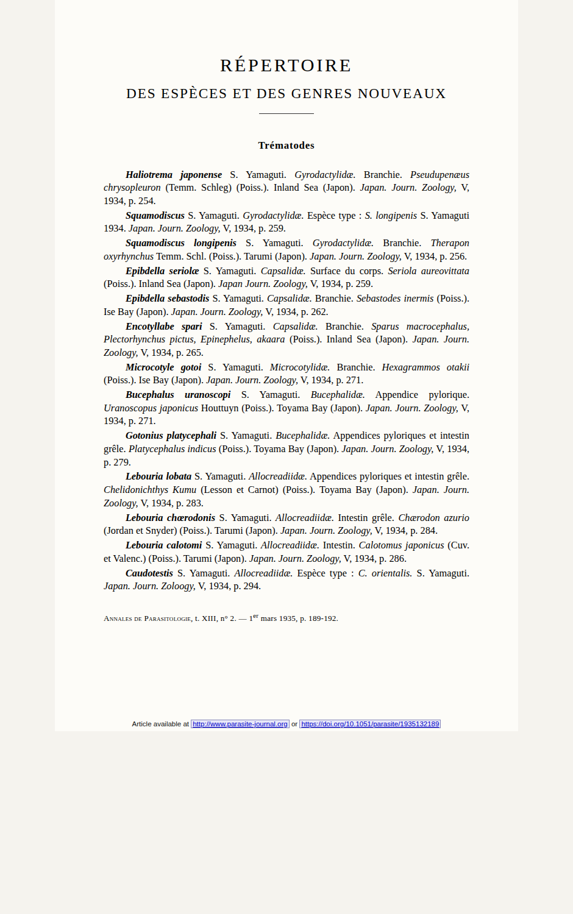RÉPERTOIRE
DES ESPÈCES ET DES GENRES NOUVEAUX
Trématodes
Haliotrema japonense S. Yamaguti. Gyrodactylidæ. Branchie. Pseudupenæus chrysopleuron (Temm. Schleg) (Poiss.). Inland Sea (Japon). Japan. Journ. Zoology, V, 1934, p. 254.
Squamodiscus S. Yamaguti. Gyrodactylidæ. Espèce type : S. longipenis S. Yamaguti 1934. Japan. Journ. Zoology, V, 1934, p. 259.
Squamodiscus longipenis S. Yamaguti. Gyrodactylidæ. Branchie. Therapon oxyrhynchus Temm. Schl. (Poiss.). Tarumi (Japon). Japan. Journ. Zoology, V, 1934, p. 256.
Epibdella seriolæ S. Yamaguti. Capsalidæ. Surface du corps. Seriola aureovittata (Poiss.). Inland Sea (Japon). Japan Journ. Zoology, V, 1934, p. 259.
Epibdella sebastodis S. Yamaguti. Capsalidæ. Branchie. Sebastodes inermis (Poiss.). Ise Bay (Japon). Japan. Journ. Zoology, V, 1934, p. 262.
Encotyllabe spari S. Yamaguti. Capsalidæ. Branchie. Sparus macrocephalus, Plectorhynchus pictus, Epinephelus, akaara (Poiss.). Inland Sea (Japon). Japan. Journ. Zoology, V, 1934, p. 265.
Microcotyle gotoi S. Yamaguti. Microcotylidæ. Branchie. Hexagrammos otakii (Poiss.). Ise Bay (Japon). Japan. Journ. Zoology, V, 1934, p. 271.
Bucephalus uranoscopi S. Yamaguti. Bucephalidæ. Appendice pylorique. Uranoscopus japonicus Houttuyn (Poiss.). Toyama Bay (Japon). Japan. Journ. Zoology, V, 1934, p. 271.
Gotonius platycephali S. Yamaguti. Bucephalidæ. Appendices pyloriques et intestin grêle. Platycephalus indicus (Poiss.). Toyama Bay (Japon). Japan. Journ. Zoology, V, 1934, p. 279.
Lebouria lobata S. Yamaguti. Allocreadiidæ. Appendices pyloriques et intestin grêle. Chelidonichthys Kumu (Lesson et Carnot) (Poiss.). Toyama Bay (Japon). Japan. Journ. Zoology, V, 1934, p. 283.
Lebouria chœrodonis S. Yamaguti. Allocreadiidæ. Intestin grêle. Chærodon azurio (Jordan et Snyder) (Poiss.). Tarumi (Japon). Japan. Journ. Zoology, V, 1934, p. 284.
Lebouria calotomi S. Yamaguti. Allocreadiidæ. Intestin. Calotomus japonicus (Cuv. et Valenc.) (Poiss.). Tarumi (Japon). Japan. Journ. Zoology, V, 1934, p. 286.
Caudotestis S. Yamaguti. Allocreadiidæ. Espèce type : C. orientalis. S. Yamaguti. Japan. Journ. Zoloogy, V, 1934, p. 294.
Annales de Parasitologie, t. XIII, n° 2. — 1er mars 1935, p. 189-192.
Article available at http://www.parasite-journal.org or https://doi.org/10.1051/parasite/1935132189